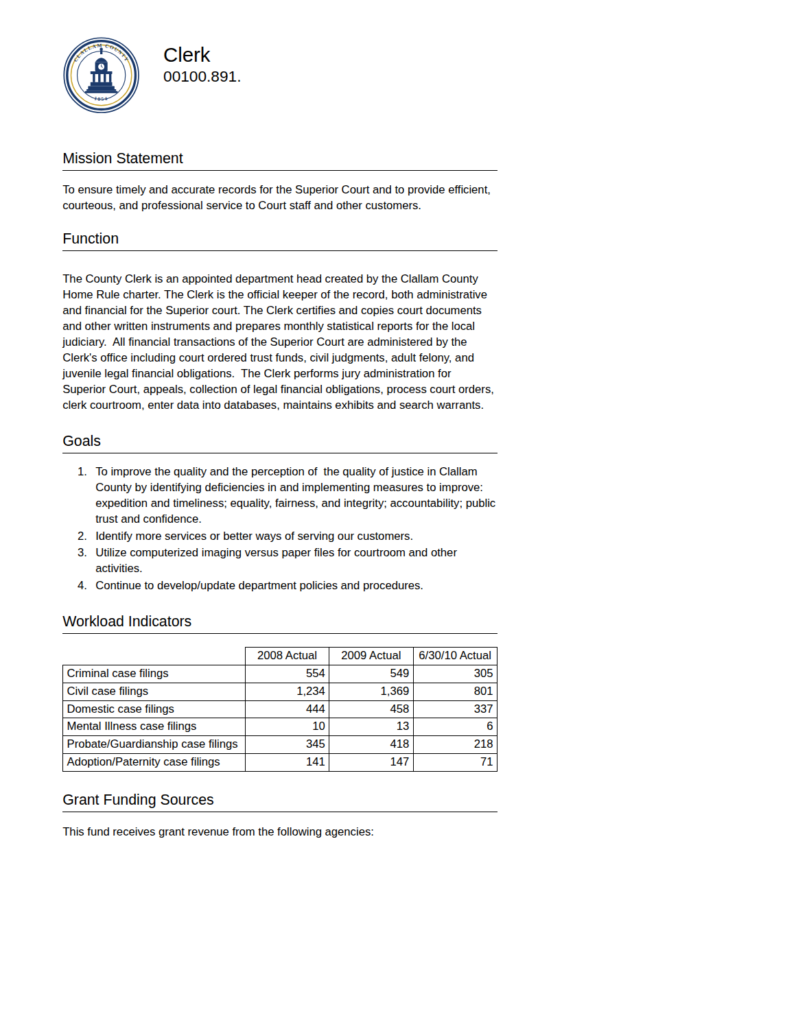CLALLAM COUNTY 1854
Clerk
00100.891.
Mission Statement
To ensure timely and accurate records for the Superior Court and to provide efficient, courteous, and professional service to Court staff and other customers.
Function
The County Clerk is an appointed department head created by the Clallam County Home Rule charter. The Clerk is the official keeper of the record, both administrative and financial for the Superior court. The Clerk certifies and copies court documents and other written instruments and prepares monthly statistical reports for the local judiciary. All financial transactions of the Superior Court are administered by the Clerk's office including court ordered trust funds, civil judgments, adult felony, and juvenile legal financial obligations. The Clerk performs jury administration for Superior Court, appeals, collection of legal financial obligations, process court orders, clerk courtroom, enter data into databases, maintains exhibits and search warrants.
Goals
To improve the quality and the perception of the quality of justice in Clallam County by identifying deficiencies in and implementing measures to improve: expedition and timeliness; equality, fairness, and integrity; accountability; public trust and confidence.
Identify more services or better ways of serving our customers.
Utilize computerized imaging versus paper files for courtroom and other activities.
Continue to develop/update department policies and procedures.
Workload Indicators
| | 2008 Actual | 2009 Actual | 6/30/10 Actual |
| --- | --- | --- | --- |
| Criminal case filings | 554 | 549 | 305 |
| Civil case filings | 1,234 | 1,369 | 801 |
| Domestic case filings | 444 | 458 | 337 |
| Mental Illness case filings | 10 | 13 | 6 |
| Probate/Guardianship case filings | 345 | 418 | 218 |
| Adoption/Paternity case filings | 141 | 147 | 71 |
Grant Funding Sources
This fund receives grant revenue from the following agencies: